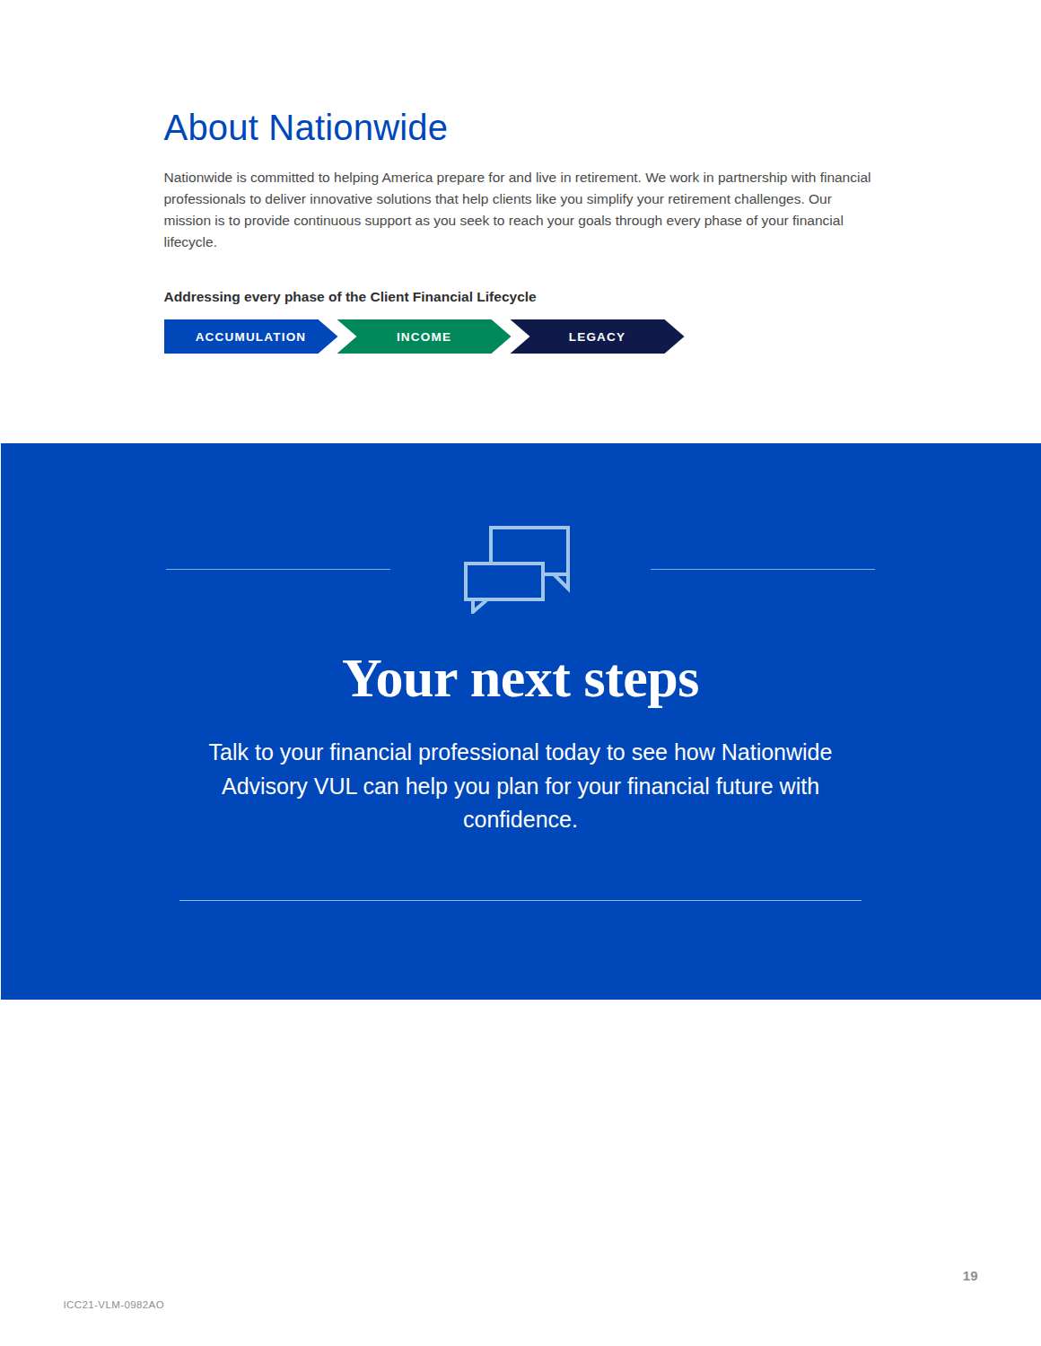About Nationwide
Nationwide is committed to helping America prepare for and live in retirement. We work in partnership with financial professionals to deliver innovative solutions that help clients like you simplify your retirement challenges. Our mission is to provide continuous support as you seek to reach your goals through every phase of your financial lifecycle.
Addressing every phase of the Client Financial Lifecycle
ACCUMULATION
INCOME
LEGACY
Your next steps
Talk to your financial professional today to see how Nationwide Advisory VUL can help you plan for your financial future with confidence.
19
ICC21-VLM-0982AO